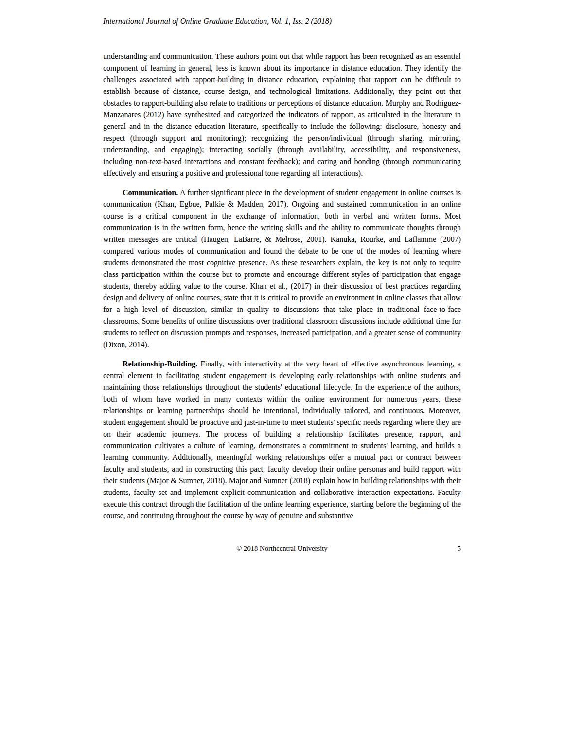International Journal of Online Graduate Education, Vol. 1, Iss. 2 (2018)
understanding and communication. These authors point out that while rapport has been recognized as an essential component of learning in general, less is known about its importance in distance education. They identify the challenges associated with rapport-building in distance education, explaining that rapport can be difficult to establish because of distance, course design, and technological limitations. Additionally, they point out that obstacles to rapport-building also relate to traditions or perceptions of distance education. Murphy and Rodríguez-Manzanares (2012) have synthesized and categorized the indicators of rapport, as articulated in the literature in general and in the distance education literature, specifically to include the following: disclosure, honesty and respect (through support and monitoring); recognizing the person/individual (through sharing, mirroring, understanding, and engaging); interacting socially (through availability, accessibility, and responsiveness, including non-text-based interactions and constant feedback); and caring and bonding (through communicating effectively and ensuring a positive and professional tone regarding all interactions).
Communication. A further significant piece in the development of student engagement in online courses is communication (Khan, Egbue, Palkie & Madden, 2017). Ongoing and sustained communication in an online course is a critical component in the exchange of information, both in verbal and written forms. Most communication is in the written form, hence the writing skills and the ability to communicate thoughts through written messages are critical (Haugen, LaBarre, & Melrose, 2001). Kanuka, Rourke, and Laflamme (2007) compared various modes of communication and found the debate to be one of the modes of learning where students demonstrated the most cognitive presence. As these researchers explain, the key is not only to require class participation within the course but to promote and encourage different styles of participation that engage students, thereby adding value to the course. Khan et al., (2017) in their discussion of best practices regarding design and delivery of online courses, state that it is critical to provide an environment in online classes that allow for a high level of discussion, similar in quality to discussions that take place in traditional face-to-face classrooms. Some benefits of online discussions over traditional classroom discussions include additional time for students to reflect on discussion prompts and responses, increased participation, and a greater sense of community (Dixon, 2014).
Relationship-Building. Finally, with interactivity at the very heart of effective asynchronous learning, a central element in facilitating student engagement is developing early relationships with online students and maintaining those relationships throughout the students' educational lifecycle. In the experience of the authors, both of whom have worked in many contexts within the online environment for numerous years, these relationships or learning partnerships should be intentional, individually tailored, and continuous. Moreover, student engagement should be proactive and just-in-time to meet students' specific needs regarding where they are on their academic journeys. The process of building a relationship facilitates presence, rapport, and communication cultivates a culture of learning, demonstrates a commitment to students' learning, and builds a learning community. Additionally, meaningful working relationships offer a mutual pact or contract between faculty and students, and in constructing this pact, faculty develop their online personas and build rapport with their students (Major & Sumner, 2018). Major and Sumner (2018) explain how in building relationships with their students, faculty set and implement explicit communication and collaborative interaction expectations. Faculty execute this contract through the facilitation of the online learning experience, starting before the beginning of the course, and continuing throughout the course by way of genuine and substantive
© 2018 Northcentral University 5